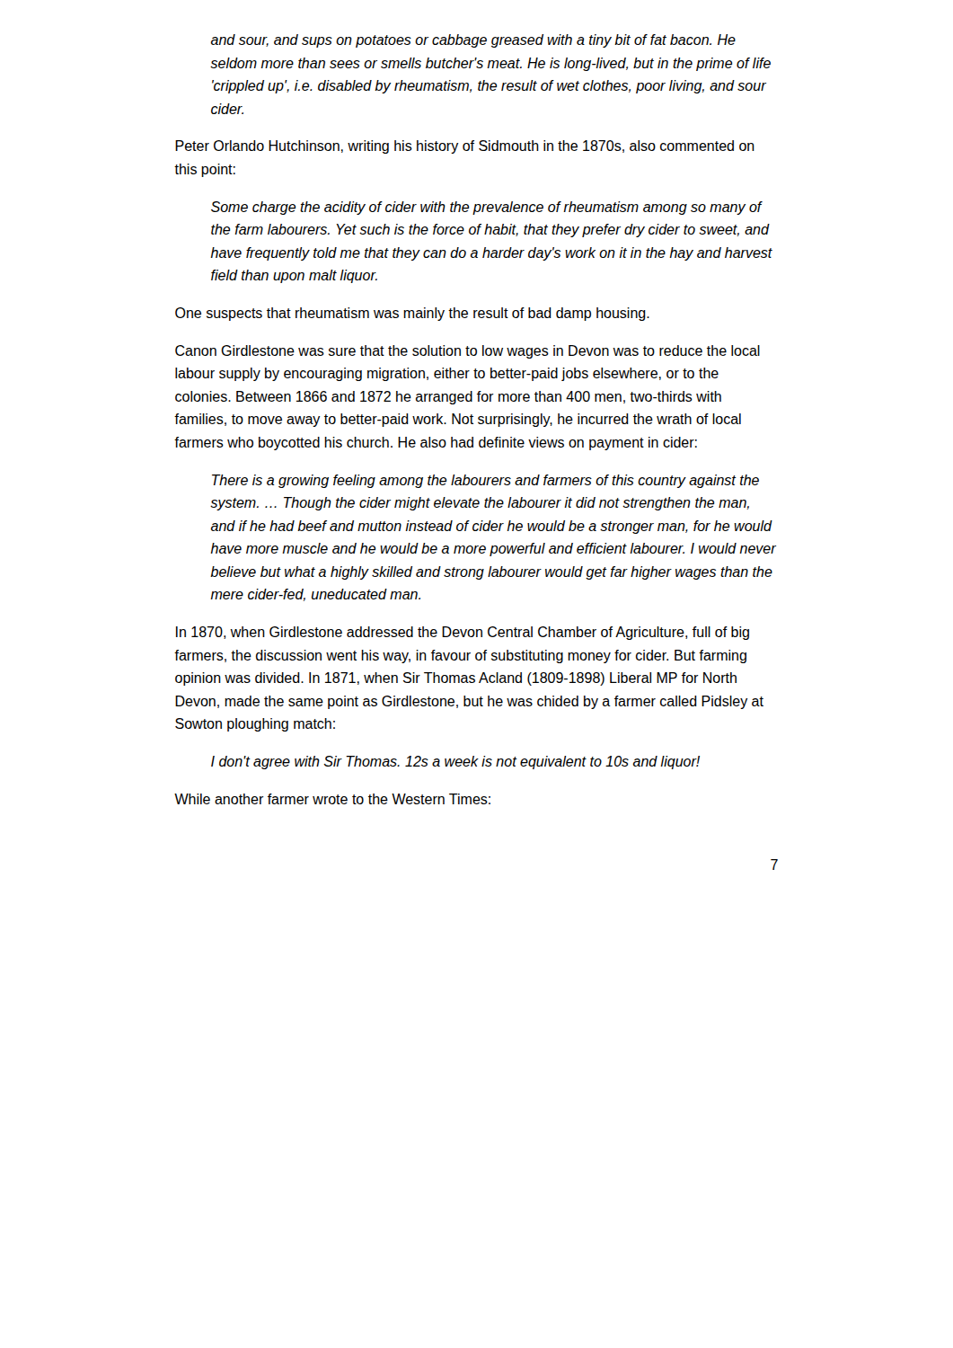and sour, and sups on potatoes or cabbage greased with a tiny bit of fat bacon. He seldom more than sees or smells butcher's meat. He is long-lived, but in the prime of life 'crippled up', i.e. disabled by rheumatism, the result of wet clothes, poor living, and sour cider.
Peter Orlando Hutchinson, writing his history of Sidmouth in the 1870s, also commented on this point:
Some charge the acidity of cider with the prevalence of rheumatism among so many of the farm labourers. Yet such is the force of habit, that they prefer dry cider to sweet, and have frequently told me that they can do a harder day's work on it in the hay and harvest field than upon malt liquor.
One suspects that rheumatism was mainly the result of bad damp housing.
Canon Girdlestone was sure that the solution to low wages in Devon was to reduce the local labour supply by encouraging migration, either to better-paid jobs elsewhere, or to the colonies. Between 1866 and 1872 he arranged for more than 400 men, two-thirds with families, to move away to better-paid work. Not surprisingly, he incurred the wrath of local farmers who boycotted his church. He also had definite views on payment in cider:
There is a growing feeling among the labourers and farmers of this country against the system. … Though the cider might elevate the labourer it did not strengthen the man, and if he had beef and mutton instead of cider he would be a stronger man, for he would have more muscle and he would be a more powerful and efficient labourer. I would never believe but what a highly skilled and strong labourer would get far higher wages than the mere cider-fed, uneducated man.
In 1870, when Girdlestone addressed the Devon Central Chamber of Agriculture, full of big farmers, the discussion went his way, in favour of substituting money for cider. But farming opinion was divided. In 1871, when Sir Thomas Acland (1809-1898) Liberal MP for North Devon, made the same point as Girdlestone, but he was chided by a farmer called Pidsley at Sowton ploughing match:
I don't agree with Sir Thomas. 12s a week is not equivalent to 10s and liquor!
While another farmer wrote to the Western Times:
7